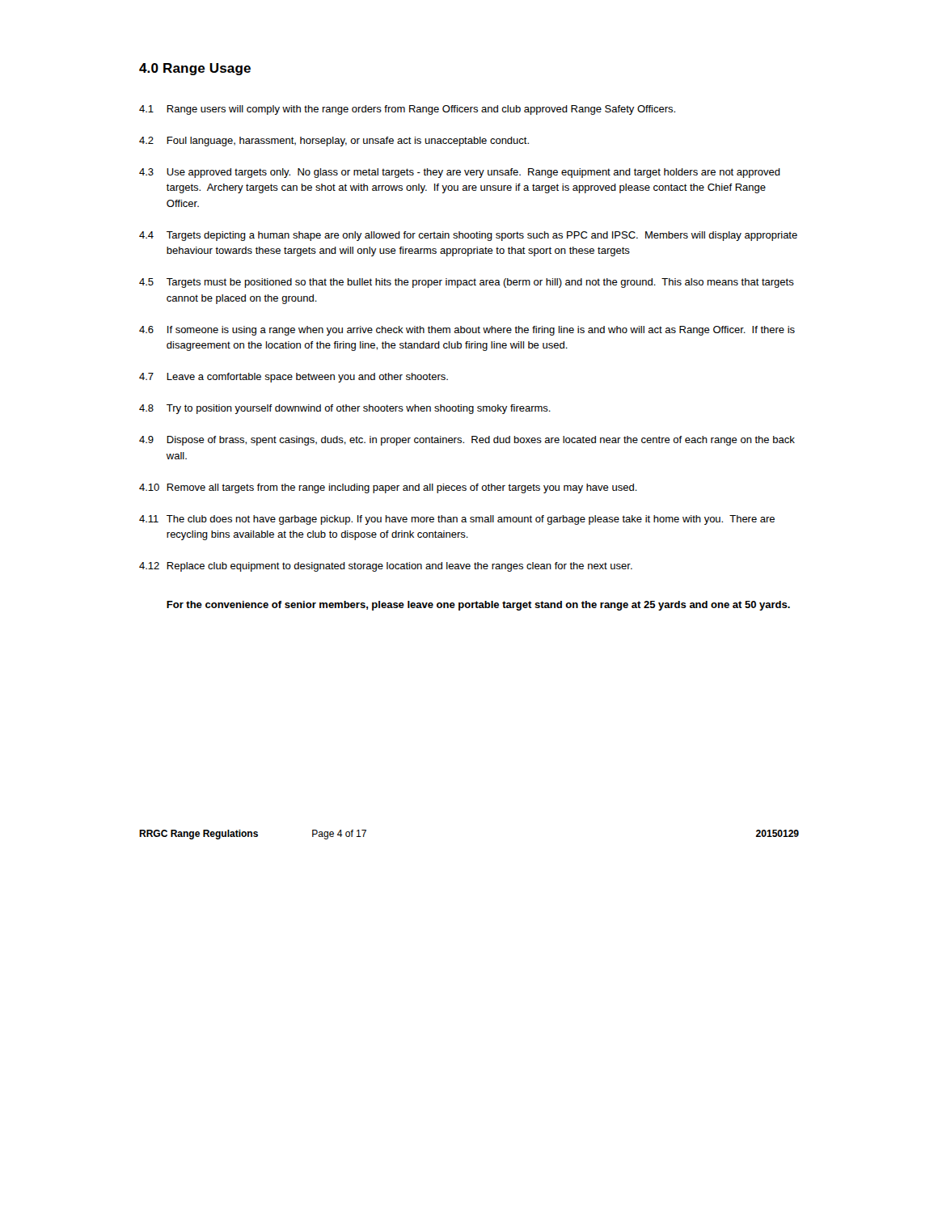4.0 Range Usage
4.1 Range users will comply with the range orders from Range Officers and club approved Range Safety Officers.
4.2 Foul language, harassment, horseplay, or unsafe act is unacceptable conduct.
4.3 Use approved targets only. No glass or metal targets - they are very unsafe. Range equipment and target holders are not approved targets. Archery targets can be shot at with arrows only. If you are unsure if a target is approved please contact the Chief Range Officer.
4.4 Targets depicting a human shape are only allowed for certain shooting sports such as PPC and IPSC. Members will display appropriate behaviour towards these targets and will only use firearms appropriate to that sport on these targets
4.5 Targets must be positioned so that the bullet hits the proper impact area (berm or hill) and not the ground. This also means that targets cannot be placed on the ground.
4.6 If someone is using a range when you arrive check with them about where the firing line is and who will act as Range Officer. If there is disagreement on the location of the firing line, the standard club firing line will be used.
4.7 Leave a comfortable space between you and other shooters.
4.8 Try to position yourself downwind of other shooters when shooting smoky firearms.
4.9 Dispose of brass, spent casings, duds, etc. in proper containers. Red dud boxes are located near the centre of each range on the back wall.
4.10 Remove all targets from the range including paper and all pieces of other targets you may have used.
4.11 The club does not have garbage pickup. If you have more than a small amount of garbage please take it home with you. There are recycling bins available at the club to dispose of drink containers.
4.12 Replace club equipment to designated storage location and leave the ranges clean for the next user.
For the convenience of senior members, please leave one portable target stand on the range at 25 yards and one at 50 yards.
RRGC Range Regulations Page 4 of 17 20150129